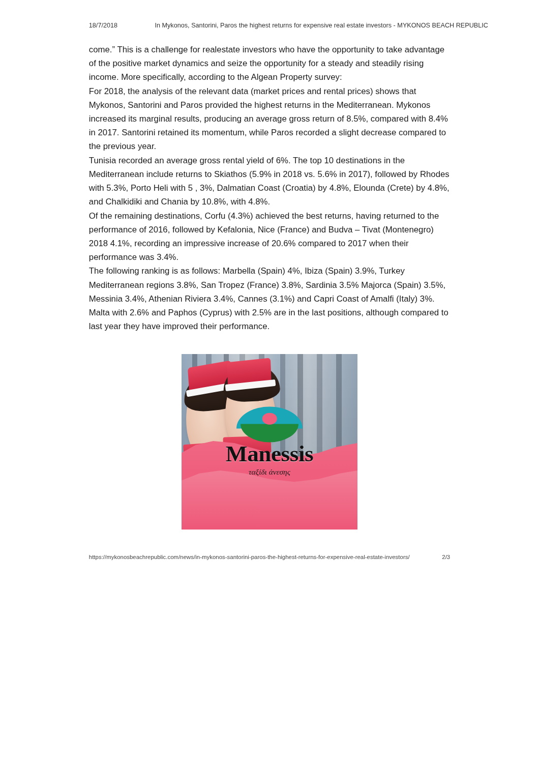18/7/2018
In Mykonos, Santorini, Paros the highest returns for expensive real estate investors - MYKONOS BEACH REPUBLIC
come.” This is a challenge for realestate investors who have the opportunity to take advantage of the positive market dynamics and seize the opportunity for a steady and steadily rising income. More specifically, according to the Algean Property survey:
For 2018, the analysis of the relevant data (market prices and rental prices) shows that Mykonos, Santorini and Paros provided the highest returns in the Mediterranean. Mykonos increased its marginal results, producing an average gross return of 8.5%, compared with 8.4% in 2017. Santorini retained its momentum, while Paros recorded a slight decrease compared to the previous year.
Tunisia recorded an average gross rental yield of 6%. The top 10 destinations in the Mediterranean include returns to Skiathos (5.9% in 2018 vs. 5.6% in 2017), followed by Rhodes with 5.3%, Porto Heli with 5 , 3%, Dalmatian Coast (Croatia) by 4.8%, Elounda (Crete) by 4.8%, and Chalkidiki and Chania by 10.8%, with 4.8%.
Of the remaining destinations, Corfu (4.3%) achieved the best returns, having returned to the performance of 2016, followed by Kefalonia, Nice (France) and Budva – Tivat (Montenegro) 2018 4.1%, recording an impressive increase of 20.6% compared to 2017 when their performance was 3.4%.
The following ranking is as follows: Marbella (Spain) 4%, Ibiza (Spain) 3.9%, Turkey Mediterranean regions 3.8%, San Tropez (France) 3.8%, Sardinia 3.5% Majorca (Spain) 3.5%, Messinia 3.4%, Athenian Riviera 3.4%, Cannes (3.1%) and Capri Coast of Amalfi (Italy) 3%. Malta with 2.6% and Paphos (Cyprus) with 2.5% are in the last positions, although compared to last year they have improved their performance.
Manessis
ταξίδι άνεσης
https://mykonosbeachrepublic.com/news/in-mykonos-santorini-paros-the-highest-returns-for-expensive-real-estate-investors/
2/3